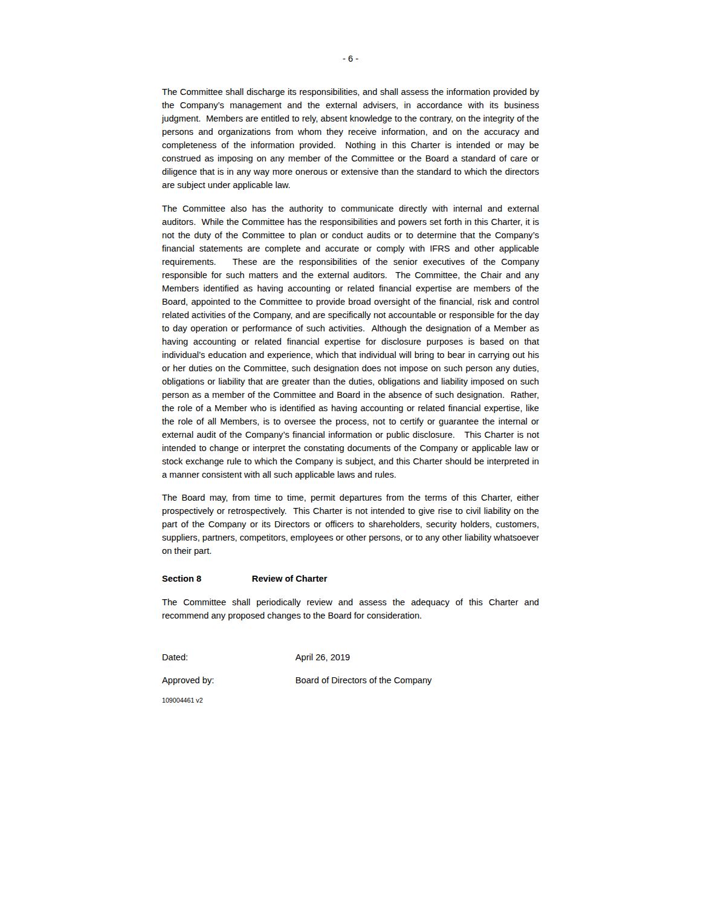- 6 -
The Committee shall discharge its responsibilities, and shall assess the information provided by the Company’s management and the external advisers, in accordance with its business judgment. Members are entitled to rely, absent knowledge to the contrary, on the integrity of the persons and organizations from whom they receive information, and on the accuracy and completeness of the information provided. Nothing in this Charter is intended or may be construed as imposing on any member of the Committee or the Board a standard of care or diligence that is in any way more onerous or extensive than the standard to which the directors are subject under applicable law.
The Committee also has the authority to communicate directly with internal and external auditors. While the Committee has the responsibilities and powers set forth in this Charter, it is not the duty of the Committee to plan or conduct audits or to determine that the Company’s financial statements are complete and accurate or comply with IFRS and other applicable requirements. These are the responsibilities of the senior executives of the Company responsible for such matters and the external auditors. The Committee, the Chair and any Members identified as having accounting or related financial expertise are members of the Board, appointed to the Committee to provide broad oversight of the financial, risk and control related activities of the Company, and are specifically not accountable or responsible for the day to day operation or performance of such activities. Although the designation of a Member as having accounting or related financial expertise for disclosure purposes is based on that individual’s education and experience, which that individual will bring to bear in carrying out his or her duties on the Committee, such designation does not impose on such person any duties, obligations or liability that are greater than the duties, obligations and liability imposed on such person as a member of the Committee and Board in the absence of such designation. Rather, the role of a Member who is identified as having accounting or related financial expertise, like the role of all Members, is to oversee the process, not to certify or guarantee the internal or external audit of the Company’s financial information or public disclosure. This Charter is not intended to change or interpret the constating documents of the Company or applicable law or stock exchange rule to which the Company is subject, and this Charter should be interpreted in a manner consistent with all such applicable laws and rules.
The Board may, from time to time, permit departures from the terms of this Charter, either prospectively or retrospectively. This Charter is not intended to give rise to civil liability on the part of the Company or its Directors or officers to shareholders, security holders, customers, suppliers, partners, competitors, employees or other persons, or to any other liability whatsoever on their part.
Section 8 Review of Charter
The Committee shall periodically review and assess the adequacy of this Charter and recommend any proposed changes to the Board for consideration.
| Dated: | April 26, 2019 |
| Approved by: | Board of Directors of the Company |
109004461 v2